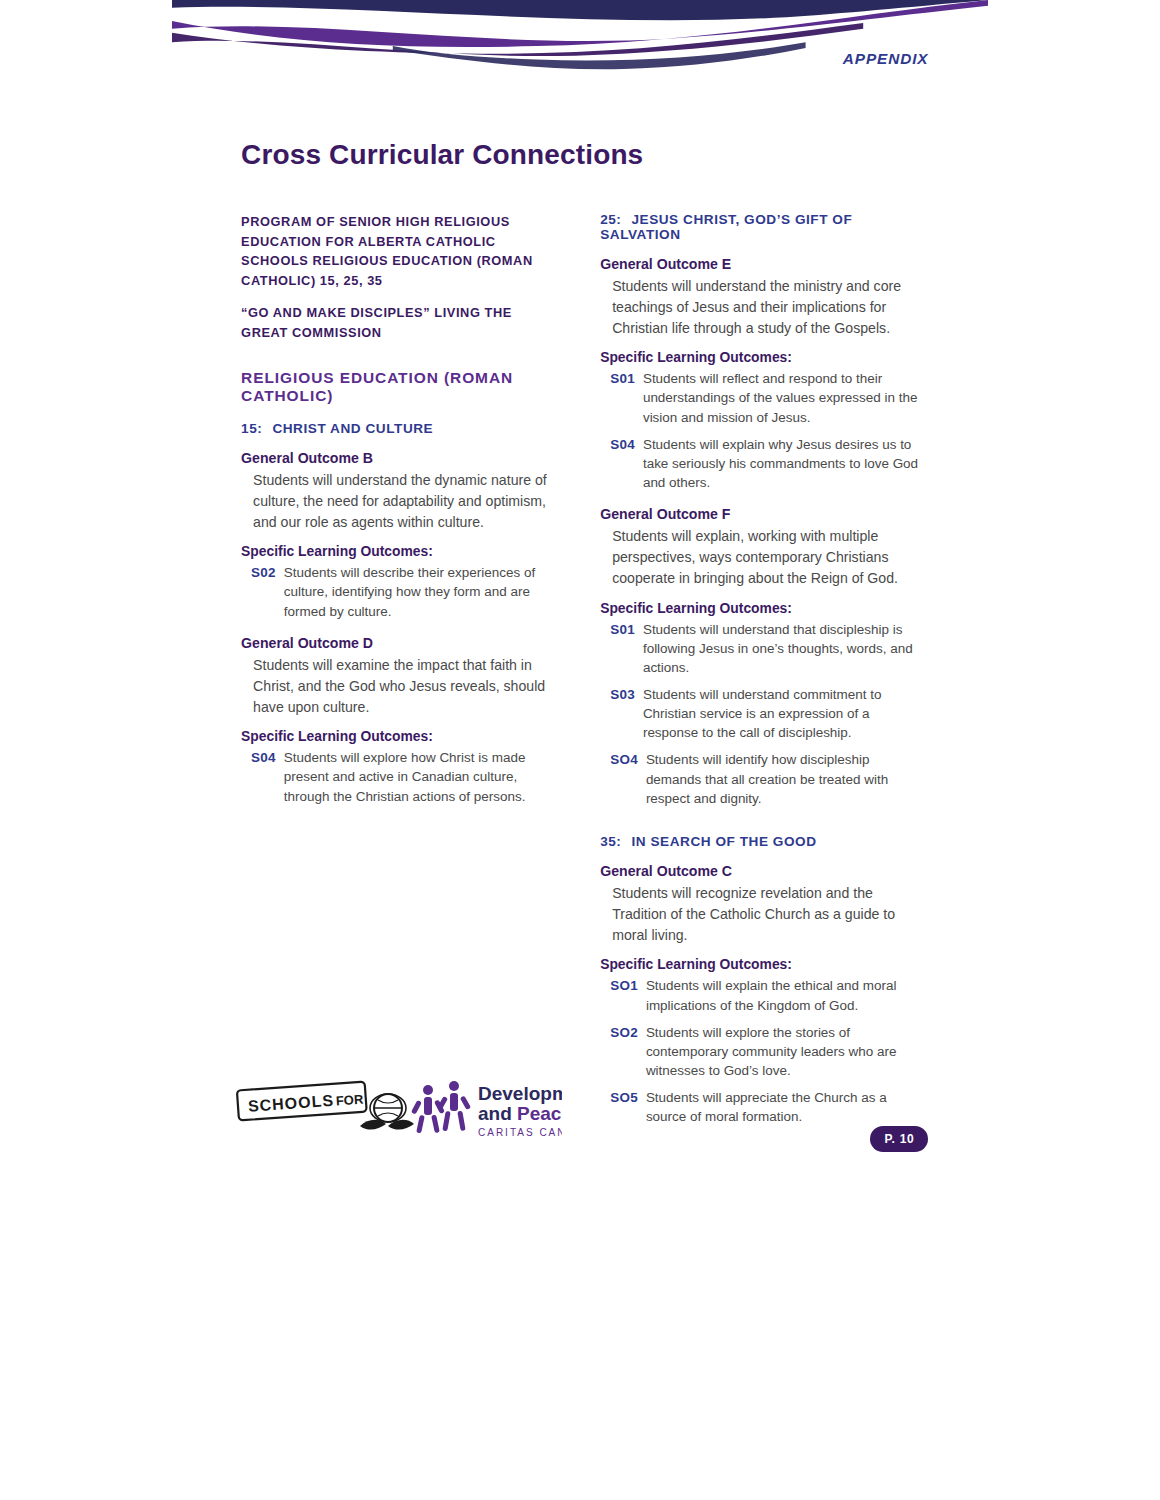APPENDIX
Cross Curricular Connections
Program of Senior High Religious Education for Alberta Catholic Schools Religious Education (Roman Catholic) 15, 25, 35 “Go and Make Disciples” Living the Great Commission
Religious Education (Roman Catholic)
15: Christ and Culture
General Outcome B
Students will understand the dynamic nature of culture, the need for adaptability and optimism, and our role as agents within culture.
Specific Learning Outcomes:
S02 Students will describe their experiences of culture, identifying how they form and are formed by culture.
General Outcome D
Students will examine the impact that faith in Christ, and the God who Jesus reveals, should have upon culture.
Specific Learning Outcomes:
S04 Students will explore how Christ is made present and active in Canadian culture, through the Christian actions of persons.
25: Jesus Christ, God’s Gift of Salvation
General Outcome E
Students will understand the ministry and core teachings of Jesus and their implications for Christian life through a study of the Gospels.
Specific Learning Outcomes:
S01 Students will reflect and respond to their understandings of the values expressed in the vision and mission of Jesus.
S04 Students will explain why Jesus desires us to take seriously his commandments to love God and others.
General Outcome F
Students will explain, working with multiple perspectives, ways contemporary Christians cooperate in bringing about the Reign of God.
Specific Learning Outcomes:
S01 Students will understand that discipleship is following Jesus in one’s thoughts, words, and actions.
S03 Students will understand commitment to Christian service is an expression of a response to the call of discipleship.
SO4 Students will identify how discipleship demands that all creation be treated with respect and dignity.
35: In Search of the Good
General Outcome C
Students will recognize revelation and the Tradition of the Catholic Church as a guide to moral living.
Specific Learning Outcomes:
SO1 Students will explain the ethical and moral implications of the Kingdom of God.
SO2 Students will explore the stories of contemporary community leaders who are witnesses to God’s love.
SO5 Students will appreciate the Church as a source of moral formation.
SCHOOLS FOR Development and Peace CARITAS CANADA
P. 10